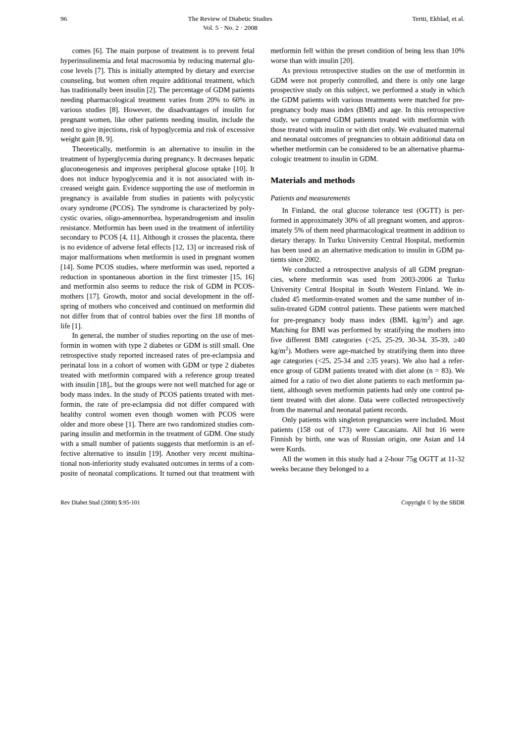96
The Review of Diabetic Studies
Vol. 5 · No. 2 · 2008
Tertti, Ekblad, et al.
comes [6]. The main purpose of treatment is to prevent fetal hyperinsulinemia and fetal macrosomia by reducing maternal glucose levels [7]. This is initially attempted by dietary and exercise counseling, but women often require additional treatment, which has traditionally been insulin [2]. The percentage of GDM patients needing pharmacological treatment varies from 20% to 60% in various studies [8]. However, the disadvantages of insulin for pregnant women, like other patients needing insulin, include the need to give injections, risk of hypoglycemia and risk of excessive weight gain [8, 9].
Theoretically, metformin is an alternative to insulin in the treatment of hyperglycemia during pregnancy. It decreases hepatic gluconeogenesis and improves peripheral glucose uptake [10]. It does not induce hypoglycemia and it is not associated with increased weight gain. Evidence supporting the use of metformin in pregnancy is available from studies in patients with polycystic ovary syndrome (PCOS). The syndrome is characterized by polycystic ovaries, oligo-amennorrhea, hyperandrogenism and insulin resistance. Metformin has been used in the treatment of infertility secondary to PCOS [4, 11]. Although it crosses the placenta, there is no evidence of adverse fetal effects [12, 13] or increased risk of major malformations when metformin is used in pregnant women [14]. Some PCOS studies, where metformin was used, reported a reduction in spontaneous abortion in the first trimester [15, 16] and metformin also seems to reduce the risk of GDM in PCOS-mothers [17]. Growth, motor and social development in the offspring of mothers who conceived and continued on metformin did not differ from that of control babies over the first 18 months of life [1].
In general, the number of studies reporting on the use of metformin in women with type 2 diabetes or GDM is still small. One retrospective study reported increased rates of pre-eclampsia and perinatal loss in a cohort of women with GDM or type 2 diabetes treated with metformin compared with a reference group treated with insulin [18],, but the groups were not well matched for age or body mass index. In the study of PCOS patients treated with metformin, the rate of pre-eclampsia did not differ compared with healthy control women even though women with PCOS were older and more obese [1]. There are two randomized studies comparing insulin and metformin in the treatment of GDM. One study with a small number of patients suggests that metformin is an effective alternative to insulin [19]. Another very recent multinational non-inferiority study evaluated outcomes in terms of a composite of neonatal complications. It turned out that treatment with metformin fell within the preset condition of being less than 10% worse than with insulin [20].
As previous retrospective studies on the use of metformin in GDM were not properly controlled, and there is only one large prospective study on this subject, we performed a study in which the GDM patients with various treatments were matched for pre-pregnancy body mass index (BMI) and age. In this retrospective study, we compared GDM patients treated with metformin with those treated with insulin or with diet only. We evaluated maternal and neonatal outcomes of pregnancies to obtain additional data on whether metformin can be considered to be an alternative pharmacologic treatment to insulin in GDM.
Materials and methods
Patients and measurements
In Finland, the oral glucose tolerance test (OGTT) is performed in approximately 30% of all pregnant women, and approximately 5% of them need pharmacological treatment in addition to dietary therapy. In Turku University Central Hospital, metformin has been used as an alternative medication to insulin in GDM patients since 2002.
We conducted a retrospective analysis of all GDM pregnancies, where metformin was used from 2003-2006 at Turku University Central Hospital in South Western Finland. We included 45 metformin-treated women and the same number of insulin-treated GDM control patients. These patients were matched for pre-pregnancy body mass index (BMI, kg/m2) and age. Matching for BMI was performed by stratifying the mothers into five different BMI categories (<25, 25-29, 30-34, 35-39, ≥40 kg/m2). Mothers were age-matched by stratifying them into three age categories (<25, 25-34 and ≥35 years). We also had a reference group of GDM patients treated with diet alone (n = 83). We aimed for a ratio of two diet alone patients to each metformin patient, although seven metformin patients had only one control patient treated with diet alone. Data were collected retrospectively from the maternal and neonatal patient records.
Only patients with singleton pregnancies were included. Most patients (158 out of 173) were Caucasians. All but 16 were Finnish by birth, one was of Russian origin, one Asian and 14 were Kurds.
All the women in this study had a 2-hour 75g OGTT at 11-32 weeks because they belonged to a
Rev Diabet Stud (2008) 5:95-101
Copyright © by the SBDR